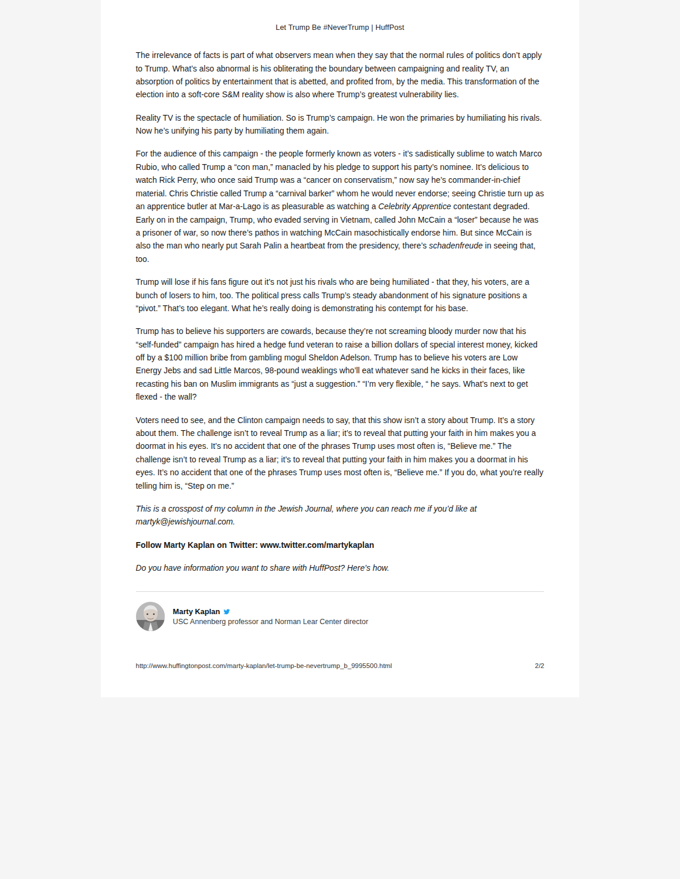Let Trump Be #NeverTrump | HuffPost
The irrelevance of facts is part of what observers mean when they say that the normal rules of politics don’t apply to Trump. What’s also abnormal is his obliterating the boundary between campaigning and reality TV, an absorption of politics by entertainment that is abetted, and profited from, by the media. This transformation of the election into a soft-core S&M reality show is also where Trump’s greatest vulnerability lies.
Reality TV is the spectacle of humiliation. So is Trump’s campaign. He won the primaries by humiliating his rivals. Now he’s unifying his party by humiliating them again.
For the audience of this campaign - the people formerly known as voters - it’s sadistically sublime to watch Marco Rubio, who called Trump a “con man,” manacled by his pledge to support his party’s nominee. It’s delicious to watch Rick Perry, who once said Trump was a “cancer on conservatism,” now say he’s commander-in-chief material. Chris Christie called Trump a “carnival barker” whom he would never endorse; seeing Christie turn up as an apprentice butler at Mar-a-Lago is as pleasurable as watching a Celebrity Apprentice contestant degraded. Early on in the campaign, Trump, who evaded serving in Vietnam, called John McCain a “loser” because he was a prisoner of war, so now there’s pathos in watching McCain masochistically endorse him. But since McCain is also the man who nearly put Sarah Palin a heartbeat from the presidency, there’s schadenfreude in seeing that, too.
Trump will lose if his fans figure out it’s not just his rivals who are being humiliated - that they, his voters, are a bunch of losers to him, too. The political press calls Trump’s steady abandonment of his signature positions a “pivot.” That’s too elegant. What he’s really doing is demonstrating his contempt for his base.
Trump has to believe his supporters are cowards, because they’re not screaming bloody murder now that his “self-funded” campaign has hired a hedge fund veteran to raise a billion dollars of special interest money, kicked off by a $100 million bribe from gambling mogul Sheldon Adelson. Trump has to believe his voters are Low Energy Jebs and sad Little Marcos, 98-pound weaklings who’ll eat whatever sand he kicks in their faces, like recasting his ban on Muslim immigrants as “just a suggestion.” “I’m very flexible, “ he says. What’s next to get flexed - the wall?
Voters need to see, and the Clinton campaign needs to say, that this show isn’t a story about Trump. It’s a story about them. The challenge isn’t to reveal Trump as a liar; it’s to reveal that putting your faith in him makes you a doormat in his eyes. It’s no accident that one of the phrases Trump uses most often is, “Believe me.” The challenge isn’t to reveal Trump as a liar; it’s to reveal that putting your faith in him makes you a doormat in his eyes. It’s no accident that one of the phrases Trump uses most often is, “Believe me.” If you do, what you’re really telling him is, “Step on me.”
This is a crosspost of my column in the Jewish Journal, where you can reach me if you’d like at martyk@jewishjournal.com.
Follow Marty Kaplan on Twitter: www.twitter.com/martykaplan
Do you have information you want to share with HuffPost? Here’s how.
Marty Kaplan
USC Annenberg professor and Norman Lear Center director
http://www.huffingtonpost.com/marty-kaplan/let-trump-be-nevertrump_b_9995500.html
2/2